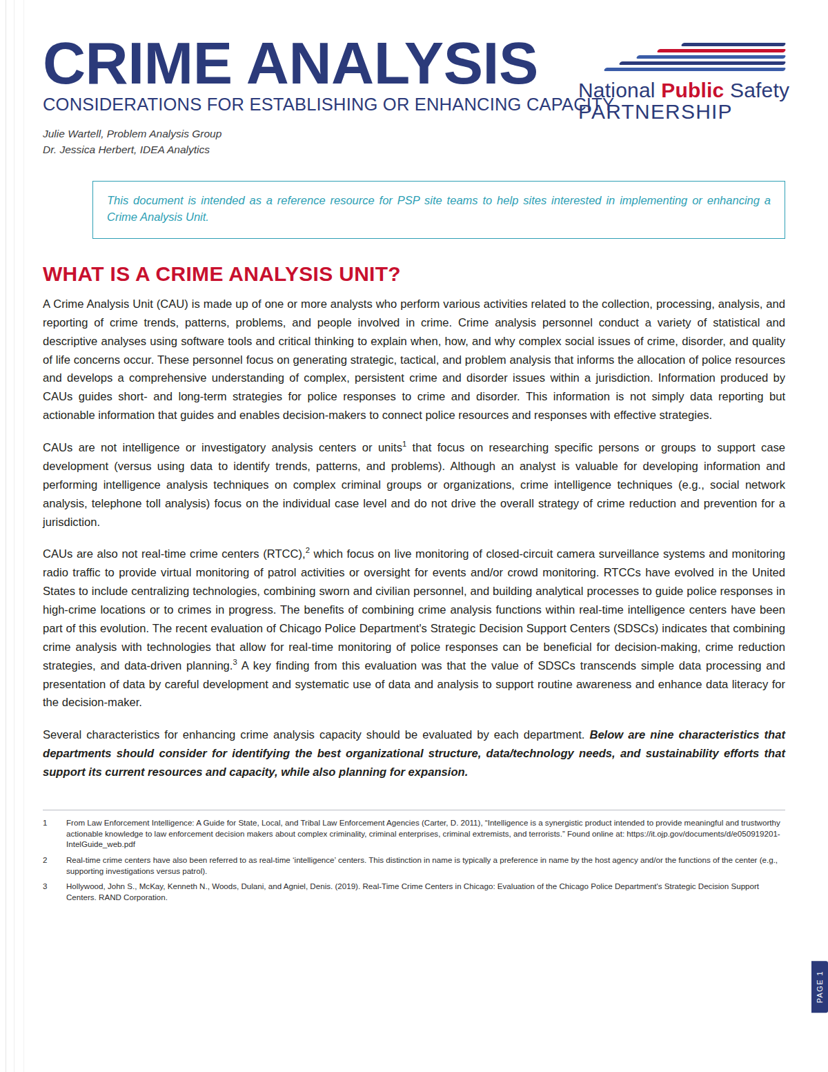National Public Safety
PARTNERSHIP
Crime Analysis
Considerations for Establishing or Enhancing Capacity
Julie Wartell, Problem Analysis Group
Dr. Jessica Herbert, IDEA Analytics
This document is intended as a reference resource for PSP site teams to help sites interested in implementing or enhancing a Crime Analysis Unit.
What is a Crime Analysis Unit?
A Crime Analysis Unit (CAU) is made up of one or more analysts who perform various activities related to the collection, processing, analysis, and reporting of crime trends, patterns, problems, and people involved in crime. Crime analysis personnel conduct a variety of statistical and descriptive analyses using software tools and critical thinking to explain when, how, and why complex social issues of crime, disorder, and quality of life concerns occur. These personnel focus on generating strategic, tactical, and problem analysis that informs the allocation of police resources and develops a comprehensive understanding of complex, persistent crime and disorder issues within a jurisdiction. Information produced by CAUs guides short- and long-term strategies for police responses to crime and disorder. This information is not simply data reporting but actionable information that guides and enables decision-makers to connect police resources and responses with effective strategies.
CAUs are not intelligence or investigatory analysis centers or units1 that focus on researching specific persons or groups to support case development (versus using data to identify trends, patterns, and problems). Although an analyst is valuable for developing information and performing intelligence analysis techniques on complex criminal groups or organizations, crime intelligence techniques (e.g., social network analysis, telephone toll analysis) focus on the individual case level and do not drive the overall strategy of crime reduction and prevention for a jurisdiction.
CAUs are also not real-time crime centers (RTCC),2 which focus on live monitoring of closed-circuit camera surveillance systems and monitoring radio traffic to provide virtual monitoring of patrol activities or oversight for events and/or crowd monitoring. RTCCs have evolved in the United States to include centralizing technologies, combining sworn and civilian personnel, and building analytical processes to guide police responses in high-crime locations or to crimes in progress. The benefits of combining crime analysis functions within real-time intelligence centers have been part of this evolution. The recent evaluation of Chicago Police Department's Strategic Decision Support Centers (SDSCs) indicates that combining crime analysis with technologies that allow for real-time monitoring of police responses can be beneficial for decision-making, crime reduction strategies, and data-driven planning.3 A key finding from this evaluation was that the value of SDSCs transcends simple data processing and presentation of data by careful development and systematic use of data and analysis to support routine awareness and enhance data literacy for the decision-maker.
Several characteristics for enhancing crime analysis capacity should be evaluated by each department. Below are nine characteristics that departments should consider for identifying the best organizational structure, data/technology needs, and sustainability efforts that support its current resources and capacity, while also planning for expansion.
From Law Enforcement Intelligence: A Guide for State, Local, and Tribal Law Enforcement Agencies (Carter, D. 2011), “Intelligence is a synergistic product intended to provide meaningful and trustworthy actionable knowledge to law enforcement decision makers about complex criminality, criminal enterprises, criminal extremists, and terrorists.” Found online at: https://it.ojp.gov/documents/d/e050919201-IntelGuide_web.pdf
Real-time crime centers have also been referred to as real-time ‘intelligence’ centers. This distinction in name is typically a preference in name by the host agency and/or the functions of the center (e.g., supporting investigations versus patrol).
Hollywood, John S., McKay, Kenneth N., Woods, Dulani, and Agniel, Denis. (2019). Real-Time Crime Centers in Chicago: Evaluation of the Chicago Police Department's Strategic Decision Support Centers. RAND Corporation.
PAGE 1